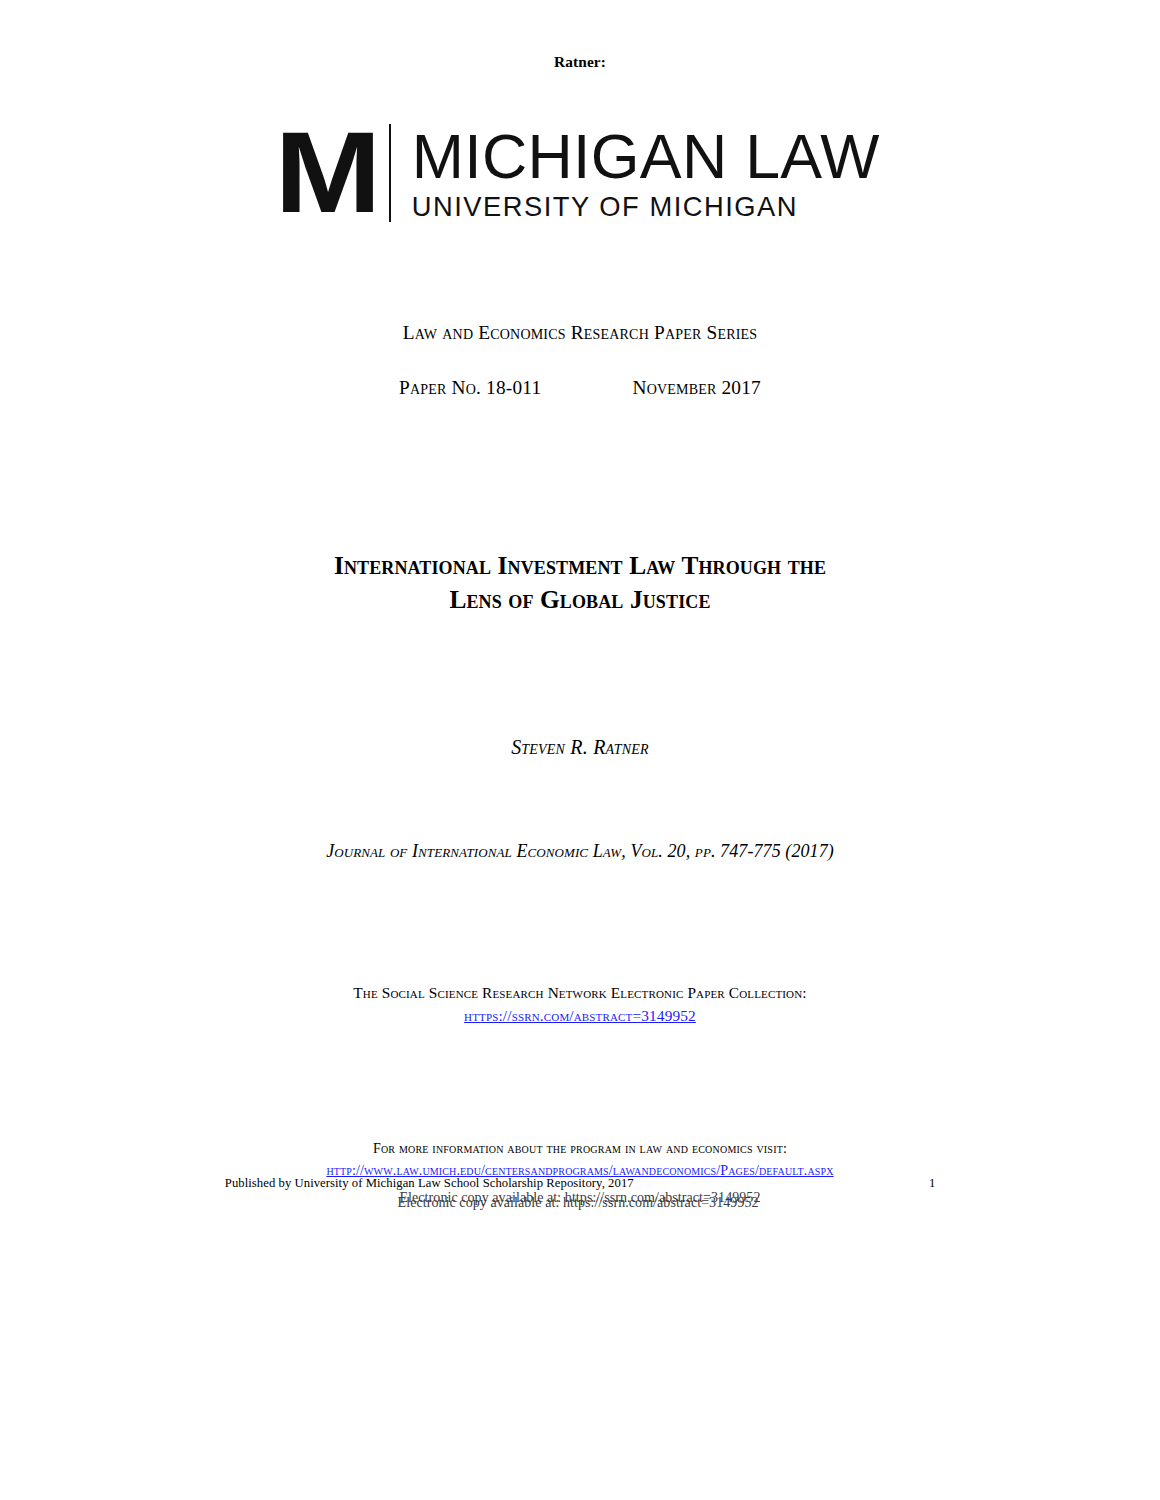Ratner:
M MICHIGAN LAW UNIVERSITY OF MICHIGAN
Law and Economics Research Paper Series
Paper No. 18-011 November 2017
International Investment Law Through the
Lens of Global Justice
Steven R. Ratner
Journal of International Economic Law, Vol. 20, pp. 747-775 (2017)
The Social Science Research Network Electronic Paper Collection:
https://ssrn.com/abstract=3149952
For more information about the program in law and economics visit:
http://www.law.umich.edu/centersandprograms/lawandeconomics/Pages/default.aspx
Published by University of Michigan Law School Scholarship Repository, 2017
1
Electronic copy available at: https://ssrn.com/abstract=3149952 Electronic copy available at: https://ssrn.com/abstract=3149952